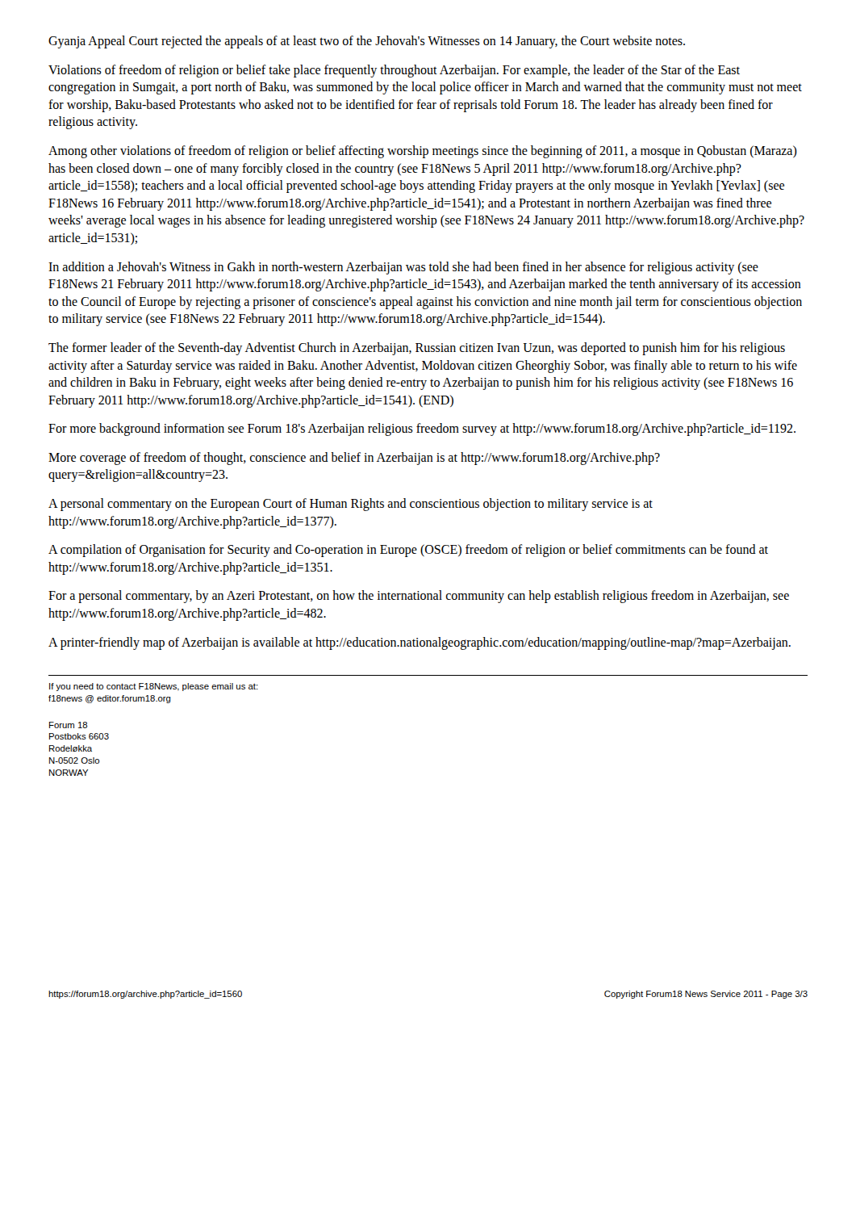Gyanja Appeal Court rejected the appeals of at least two of the Jehovah's Witnesses on 14 January, the Court website notes.
Violations of freedom of religion or belief take place frequently throughout Azerbaijan. For example, the leader of the Star of the East congregation in Sumgait, a port north of Baku, was summoned by the local police officer in March and warned that the community must not meet for worship, Baku-based Protestants who asked not to be identified for fear of reprisals told Forum 18. The leader has already been fined for religious activity.
Among other violations of freedom of religion or belief affecting worship meetings since the beginning of 2011, a mosque in Qobustan (Maraza) has been closed down – one of many forcibly closed in the country (see F18News 5 April 2011 http://www.forum18.org/Archive.php?article_id=1558); teachers and a local official prevented school-age boys attending Friday prayers at the only mosque in Yevlakh [Yevlax] (see F18News 16 February 2011 http://www.forum18.org/Archive.php?article_id=1541); and a Protestant in northern Azerbaijan was fined three weeks' average local wages in his absence for leading unregistered worship (see F18News 24 January 2011 http://www.forum18.org/Archive.php?article_id=1531);
In addition a Jehovah's Witness in Gakh in north-western Azerbaijan was told she had been fined in her absence for religious activity (see F18News 21 February 2011 http://www.forum18.org/Archive.php?article_id=1543), and Azerbaijan marked the tenth anniversary of its accession to the Council of Europe by rejecting a prisoner of conscience's appeal against his conviction and nine month jail term for conscientious objection to military service (see F18News 22 February 2011 http://www.forum18.org/Archive.php?article_id=1544).
The former leader of the Seventh-day Adventist Church in Azerbaijan, Russian citizen Ivan Uzun, was deported to punish him for his religious activity after a Saturday service was raided in Baku. Another Adventist, Moldovan citizen Gheorghiy Sobor, was finally able to return to his wife and children in Baku in February, eight weeks after being denied re-entry to Azerbaijan to punish him for his religious activity (see F18News 16 February 2011 http://www.forum18.org/Archive.php?article_id=1541). (END)
For more background information see Forum 18's Azerbaijan religious freedom survey at http://www.forum18.org/Archive.php?article_id=1192.
More coverage of freedom of thought, conscience and belief in Azerbaijan is at http://www.forum18.org/Archive.php?query=&religion=all&country=23.
A personal commentary on the European Court of Human Rights and conscientious objection to military service is at http://www.forum18.org/Archive.php?article_id=1377).
A compilation of Organisation for Security and Co-operation in Europe (OSCE) freedom of religion or belief commitments can be found at http://www.forum18.org/Archive.php?article_id=1351.
For a personal commentary, by an Azeri Protestant, on how the international community can help establish religious freedom in Azerbaijan, see http://www.forum18.org/Archive.php?article_id=482.
A printer-friendly map of Azerbaijan is available at http://education.nationalgeographic.com/education/mapping/outline-map/?map=Azerbaijan.
If you need to contact F18News, please email us at:
f18news @ editor.forum18.org
Forum 18
Postboks 6603
Rodeløkka
N-0502 Oslo
NORWAY
https://forum18.org/archive.php?article_id=1560
Copyright Forum18 News Service 2011 - Page 3/3